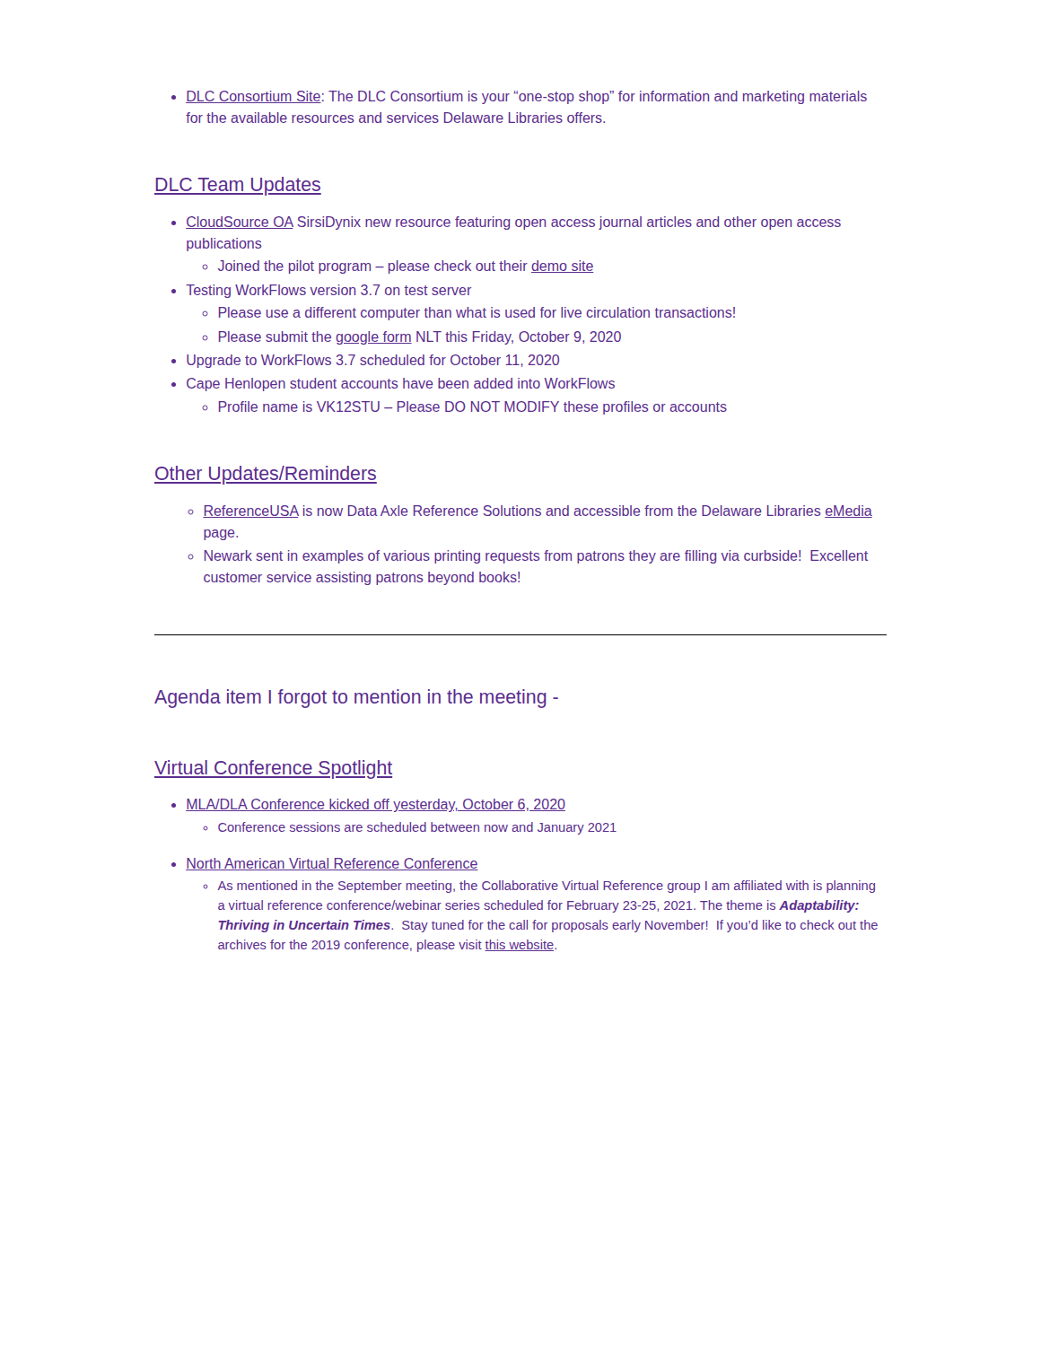DLC Consortium Site: The DLC Consortium is your “one-stop shop” for information and marketing materials for the available resources and services Delaware Libraries offers.
DLC Team Updates
CloudSource OA SirsiDynix new resource featuring open access journal articles and other open access publications
Joined the pilot program – please check out their demo site
Testing WorkFlows version 3.7 on test server
Please use a different computer than what is used for live circulation transactions!
Please submit the google form NLT this Friday, October 9, 2020
Upgrade to WorkFlows 3.7 scheduled for October 11, 2020
Cape Henlopen student accounts have been added into WorkFlows
Profile name is VK12STU – Please DO NOT MODIFY these profiles or accounts
Other Updates/Reminders
ReferenceUSA is now Data Axle Reference Solutions and accessible from the Delaware Libraries eMedia page.
Newark sent in examples of various printing requests from patrons they are filling via curbside! Excellent customer service assisting patrons beyond books!
Agenda item I forgot to mention in the meeting -
Virtual Conference Spotlight
MLA/DLA Conference kicked off yesterday, October 6, 2020
Conference sessions are scheduled between now and January 2021
North American Virtual Reference Conference
As mentioned in the September meeting, the Collaborative Virtual Reference group I am affiliated with is planning a virtual reference conference/webinar series scheduled for February 23-25, 2021. The theme is Adaptability: Thriving in Uncertain Times. Stay tuned for the call for proposals early November! If you’d like to check out the archives for the 2019 conference, please visit this website.